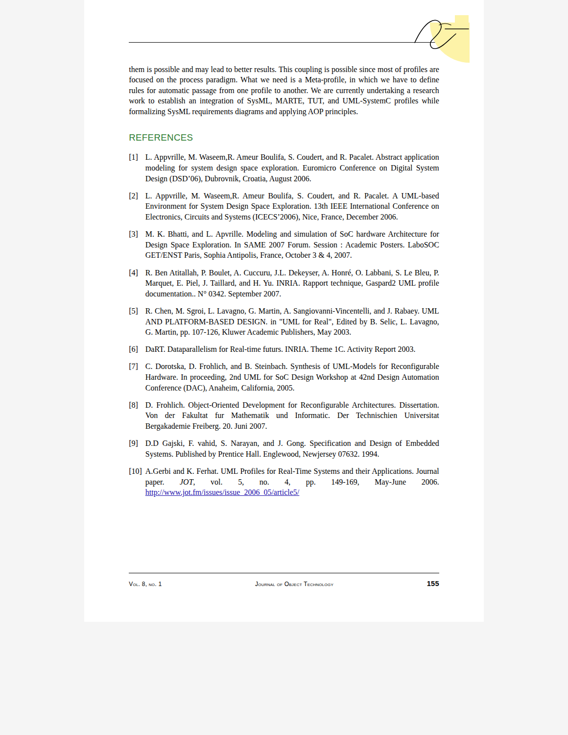them is possible and may lead to better results. This coupling is possible since most of profiles are focused on the process paradigm. What we need is a Meta-profile, in which we have to define rules for automatic passage from one profile to another. We are currently undertaking a research work to establish an integration of SysML, MARTE, TUT, and UML-SystemC profiles while formalizing SysML requirements diagrams and applying AOP principles.
REFERENCES
[1] L. Appvrille, M. Waseem,R. Ameur Boulifa, S. Coudert, and R. Pacalet. Abstract application modeling for system design space exploration. Euromicro Conference on Digital System Design (DSD’06), Dubrovnik, Croatia, August 2006.
[2] L. Appvrille, M. Waseem,R. Ameur Boulifa, S. Coudert, and R. Pacalet. A UML-based Environment for System Design Space Exploration. 13th IEEE International Conference on Electronics, Circuits and Systems (ICECS’2006), Nice, France, December 2006.
[3] M. K. Bhatti, and L. Apvrille. Modeling and simulation of SoC hardware Architecture for Design Space Exploration. In SAME 2007 Forum. Session : Academic Posters. LaboSOC GET/ENST Paris, Sophia Antipolis, France, October 3 & 4, 2007.
[4] R. Ben Atitallah, P. Boulet, A. Cuccuru, J.L. Dekeyser, A. Honré, O. Labbani, S. Le Bleu, P. Marquet, E. Piel, J. Taillard, and H. Yu. INRIA. Rapport technique, Gaspard2 UML profile documentation.. N° 0342. September 2007.
[5] R. Chen, M. Sgroi, L. Lavagno, G. Martin, A. Sangiovanni-Vincentelli, and J. Rabaey. UML AND PLATFORM-BASED DESIGN. in "UML for Real", Edited by B. Selic, L. Lavagno, G. Martin, pp. 107-126, Kluwer Academic Publishers, May 2003.
[6] DaRT. Dataparallelism for Real-time futurs. INRIA. Theme 1C. Activity Report 2003.
[7] C. Dorotska, D. Frohlich, and B. Steinbach. Synthesis of UML-Models for Reconfigurable Hardware. In proceeding, 2nd UML for SoC Design Workshop at 42nd Design Automation Conference (DAC), Anaheim, California, 2005.
[8] D. Frohlich. Object-Oriented Development for Reconfigurable Architectures. Dissertation. Von der Fakultat fur Mathematik und Informatic. Der Technischien Universitat Bergakademie Freiberg. 20. Juni 2007.
[9] D.D Gajski, F. vahid, S. Narayan, and J. Gong. Specification and Design of Embedded Systems. Published by Prentice Hall. Englewood, Newjersey 07632. 1994.
[10] A.Gerbi and K. Ferhat. UML Profiles for Real-Time Systems and their Applications. Journal paper. JOT, vol. 5, no. 4, pp. 149-169, May-June 2006. http://www.jot.fm/issues/issue_2006_05/article5/
Vol. 8, no. 1
Journal of Object Technology
155